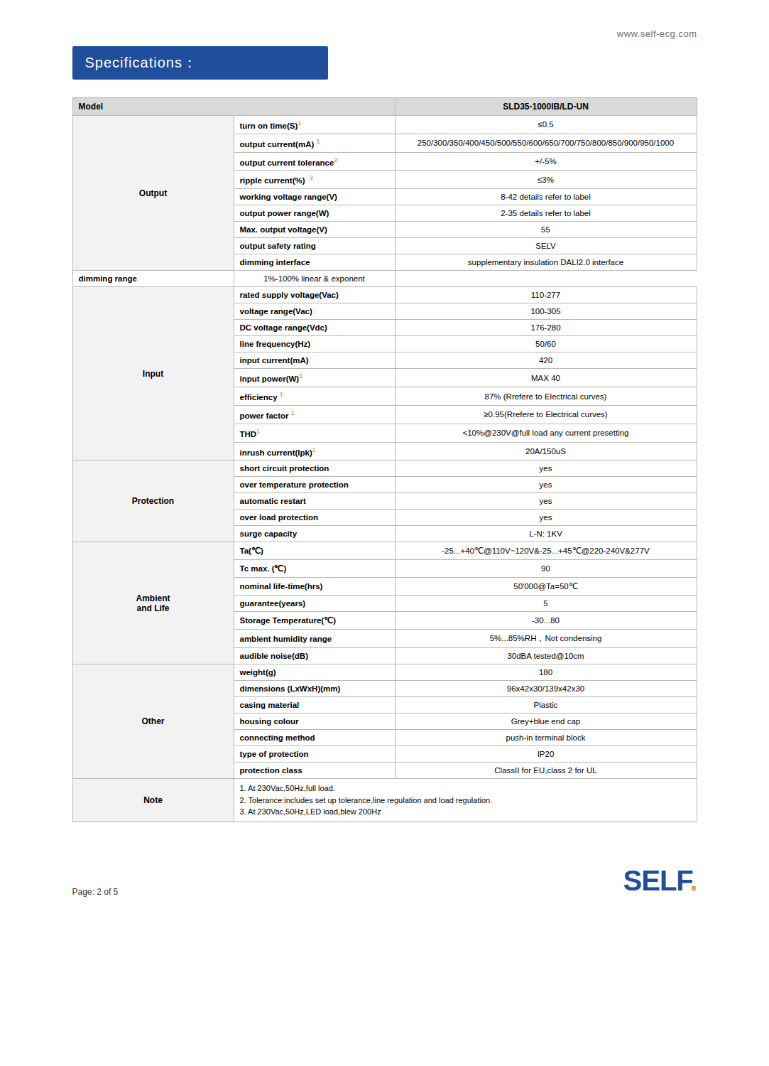www.self-ecg.com
Specifications：
| Model | SLD35-1000IB/LD-UN |
| --- | --- |
| Output | turn on time(S) 1 | ≤0.5 |
| output current(mA) 1 | 250/300/350/400/450/500/550/600/650/700/750/800/850/900/950/1000 |
| output current tolerance 2 | +/-5% |
| ripple current(%) 3 | ≤3% |
| working voltage range(V) | 8-42 details refer to label |
| output power range(W) | 2-35 details refer to label |
| Max. output voltage(V) | 55 |
| output safety rating | SELV |
| dimming interface | supplementary insulation DALI2.0 interface |
| dimming range | 1%-100% linear & exponent | |
| Input | rated supply voltage(Vac) | 110-277 |
| voltage range(Vac) | 100-305 |
| DC voltage range(Vdc) | 176-280 |
| line frequency(Hz) | 50/60 |
| input current(mA) | 420 |
| input power(W) 1 | MAX 40 |
| efficiency 1 | 87% (Rrefere to Electrical curves) |
| power factor 1 | ≥0.95(Rrefere to Electrical curves) |
| THD 1 | <10%@230V@full load any current presetting |
| inrush current(Ipk) 1 | 20A/150uS |
| Protection | short circuit protection | yes |
| over temperature protection | yes |
| automatic restart | yes |
| over load protection | yes |
| surge capacity | L-N: 1KV |
| Ambient and Life | Ta(℃) | -25...+40℃@110V~120V&-25...+45℃@220-240V&277V |
| Tc max. (℃) | 90 |
| nominal life-time(hrs) | 50'000@Ta=50℃ |
| guarantee(years) | 5 |
| Storage Temperature(℃) | -30...80 |
| ambient humidity range | 5%...85%RH，Not condensing |
| audible noise(dB) | 30dBA tested@10cm |
| Other | weight(g) | 180 |
| dimensions (LxWxH)(mm) | 96x42x30/139x42x30 |
| casing material | Plastic |
| housing colour | Grey+blue end cap |
| connecting method | push-in terminal block |
| type of protection | IP20 |
| protection class | ClassII for EU,class 2 for UL |
| Note | 1. At 230Vac,50Hz,full load. 2. Tolerance:includes set up tolerance,line regulation and load regulation. 3. At 230Vac,50Hz,LED load,blew 200Hz |
Page: 2 of 5
SELF.